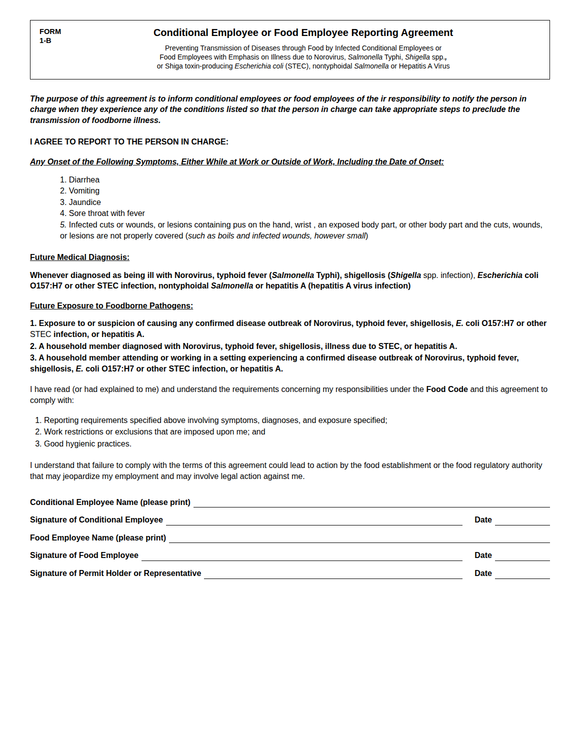FORM
1-B
Conditional Employee or Food Employee Reporting Agreement
Preventing Transmission of Diseases through Food by Infected Conditional Employees or
Food Employees with Emphasis on Illness due to Norovirus, Salmonella Typhi, Shigella spp.,
or Shiga toxin-producing Escherichia coli (STEC), nontyphoidal Salmonella or Hepatitis A Virus
The purpose of this agreement is to inform conditional employees or food employees of the ir responsibility to notify the person in charge when they experience any of the conditions listed so that the person in charge can take appropriate steps to preclude the transmission of foodborne illness.
I AGREE TO REPORT TO THE PERSON IN CHARGE:
Any Onset of the Following Symptoms, Either While at Work or Outside of Work, Including the Date of Onset:
1. Diarrhea
2. Vomiting
3. Jaundice
4. Sore throat with fever
5. Infected cuts or wounds, or lesions containing pus on the hand, wrist , an exposed body part, or other body part and the cuts, wounds, or lesions are not properly covered (such as boils and infected wounds, however small)
Future Medical Diagnosis:
Whenever diagnosed as being ill with Norovirus, typhoid fever (Salmonella Typhi), shigellosis (Shigella spp. infection), Escherichia coli O157:H7 or other STEC infection, nontyphoidal Salmonella or hepatitis A (hepatitis A virus infection)
Future Exposure to Foodborne Pathogens:
1. Exposure to or suspicion of causing any confirmed disease outbreak of Norovirus, typhoid fever, shigellosis, E. coli O157:H7 or other STEC infection, or hepatitis A.
2. A household member diagnosed with Norovirus, typhoid fever, shigellosis, illness due to STEC, or hepatitis A.
3. A household member attending or working in a setting experiencing a confirmed disease outbreak of Norovirus, typhoid fever, shigellosis, E. coli O157:H7 or other STEC infection, or hepatitis A.
I have read (or had explained to me) and understand the requirements concerning my responsibilities under the Food Code and this agreement to comply with:
Reporting requirements specified above involving symptoms, diagnoses, and exposure specified;
Work restrictions or exclusions that are imposed upon me; and
Good hygienic practices.
I understand that failure to comply with the terms of this agreement could lead to action by the food establishment or the food regulatory authority that may jeopardize my employment and may involve legal action against me.
Conditional Employee Name (please print)
Signature of Conditional Employee Date
Food Employee Name (please print)
Signature of Food Employee Date
Signature of Permit Holder or Representative Date